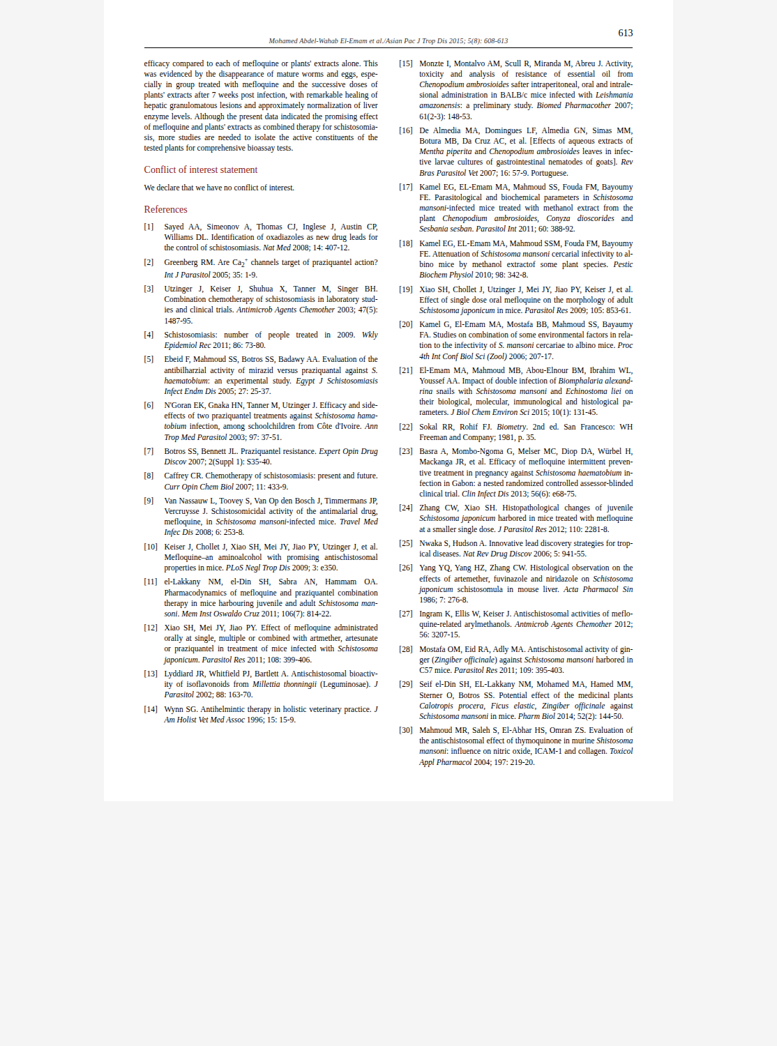613
Mohamed Abdel-Wahab El-Emam et al./Asian Pac J Trop Dis 2015; 5(8): 608-613
efficacy compared to each of mefloquine or plants' extracts alone. This was evidenced by the disappearance of mature worms and eggs, especially in group treated with mefloquine and the successive doses of plants' extracts after 7 weeks post infection, with remarkable healing of hepatic granulomatous lesions and approximately normalization of liver enzyme levels. Although the present data indicated the promising effect of mefloquine and plants' extracts as combined therapy for schistosomiasis, more studies are needed to isolate the active constituents of the tested plants for comprehensive bioassay tests.
Conflict of interest statement
We declare that we have no conflict of interest.
References
Sayed AA, Simeonov A, Thomas CJ, Inglese J, Austin CP, Williams DL. Identification of oxadiazoles as new drug leads for the control of schistosomiasis. Nat Med 2008; 14: 407-12.
Greenberg RM. Are Ca2+ channels target of praziquantel action? Int J Parasitol 2005; 35: 1-9.
Utzinger J, Keiser J, Shuhua X, Tanner M, Singer BH. Combination chemotherapy of schistosomiasis in laboratory studies and clinical trials. Antimicrob Agents Chemother 2003; 47(5): 1487-95.
Schistosomiasis: number of people treated in 2009. Wkly Epidemiol Rec 2011; 86: 73-80.
Ebeid F, Mahmoud SS, Botros SS, Badawy AA. Evaluation of the antibilharzial activity of mirazid versus praziquantal against S. haematobium: an experimental study. Egypt J Schistosomiasis Infect Endm Dis 2005; 27: 25-37.
N'Goran EK, Gnaka HN, Tanner M, Utzinger J. Efficacy and side-effects of two praziquantel treatments against Schistosoma hamatobium infection, among schoolchildren from Côte d'Ivoire. Ann Trop Med Parasitol 2003; 97: 37-51.
Botros SS, Bennett JL. Praziquantel resistance. Expert Opin Drug Discov 2007; 2(Suppl 1): S35-40.
Caffrey CR. Chemotherapy of schistosomiasis: present and future. Curr Opin Chem Biol 2007; 11: 433-9.
Van Nassauw L, Toovey S, Van Op den Bosch J, Timmermans JP, Vercruysse J. Schistosomicidal activity of the antimalarial drug, mefloquine, in Schistosoma mansoni-infected mice. Travel Med Infec Dis 2008; 6: 253-8.
Keiser J, Chollet J, Xiao SH, Mei JY, Jiao PY, Utzinger J, et al. Mefloquine–an aminoalcohol with promising antischistosomal properties in mice. PLoS Negl Trop Dis 2009; 3: e350.
el-Lakkany NM, el-Din SH, Sabra AN, Hammam OA. Pharmacodynamics of mefloquine and praziquantel combination therapy in mice harbouring juvenile and adult Schistosoma mansoni. Mem Inst Oswaldo Cruz 2011; 106(7): 814-22.
Xiao SH, Mei JY, Jiao PY. Effect of mefloquine administrated orally at single, multiple or combined with artmether, artesunate or praziquantel in treatment of mice infected with Schistosoma japonicum. Parasitol Res 2011; 108: 399-406.
Lyddiard JR, Whitfield PJ, Bartlett A. Antischistosomal bioactivity of isoflavonoids from Millettia thonningii (Leguminosae). J Parasitol 2002; 88: 163-70.
Wynn SG. Antihelmintic therapy in holistic veterinary practice. J Am Holist Vet Med Assoc 1996; 15: 15-9.
Monzte I, Montalvo AM, Scull R, Miranda M, Abreu J. Activity, toxicity and analysis of resistance of essential oil from Chenopodium ambrosioides safter intraperitoneal, oral and intralesional administration in BALB/c mice infected with Leishmania amazonensis: a preliminary study. Biomed Pharmacother 2007; 61(2-3): 148-53.
De Almedia MA, Domingues LF, Almedia GN, Simas MM, Botura MB, Da Cruz AC, et al. [Effects of aqueous extracts of Mentha piperita and Chenopodium ambrosioides leaves in infective larvae cultures of gastrointestinal nematodes of goats]. Rev Bras Parasitol Vet 2007; 16: 57-9. Portuguese.
Kamel EG, EL-Emam MA, Mahmoud SS, Fouda FM, Bayoumy FE. Parasitological and biochemical parameters in Schistosoma mansoni-infected mice treated with methanol extract from the plant Chenopodium ambrosioides, Conyza dioscorides and Sesbania sesban. Parasitol Int 2011; 60: 388-92.
Kamel EG, EL-Emam MA, Mahmoud SSM, Fouda FM, Bayoumy FE. Attenuation of Schistosoma mansoni cercarial infectivity to albino mice by methanol extractof some plant species. Pestic Biochem Physiol 2010; 98: 342-8.
Xiao SH, Chollet J, Utzinger J, Mei JY, Jiao PY, Keiser J, et al. Effect of single dose oral mefloquine on the morphology of adult Schistosoma japonicum in mice. Parasitol Res 2009; 105: 853-61.
Kamel G, El-Emam MA, Mostafa BB, Mahmoud SS, Bayaumy FA. Studies on combination of some environmental factors in relation to the infectivity of S. mansoni cercariae to albino mice. Proc 4th Int Conf Biol Sci (Zool) 2006; 207-17.
El-Emam MA, Mahmoud MB, Abou-Elnour BM, Ibrahim WL, Youssef AA. Impact of double infection of Biomphalaria alexandrina snails with Schistosoma mansoni and Echinostoma liei on their biological, molecular, immunological and histological parameters. J Biol Chem Environ Sci 2015; 10(1): 131-45.
Sokal RR, Rohif FJ. Biometry. 2nd ed. San Francesco: WH Freeman and Company; 1981, p. 35.
Basra A, Mombo-Ngoma G, Melser MC, Diop DA, Würbel H, Mackanga JR, et al. Efficacy of mefloquine intermittent preventive treatment in pregnancy against Schistosoma haematobium infection in Gabon: a nested randomized controlled assessor-blinded clinical trial. Clin Infect Dis 2013; 56(6): e68-75.
Zhang CW, Xiao SH. Histopathological changes of juvenile Schistosoma japonicum harbored in mice treated with mefloquine at a smaller single dose. J Parasitol Res 2012; 110: 2281-8.
Nwaka S, Hudson A. Innovative lead discovery strategies for tropical diseases. Nat Rev Drug Discov 2006; 5: 941-55.
Yang YQ, Yang HZ, Zhang CW. Histological observation on the effects of artemether, fuvinazole and niridazole on Schistosoma japonicum schistosomula in mouse liver. Acta Pharmacol Sin 1986; 7: 276-8.
Ingram K, Ellis W, Keiser J. Antischistosomal activities of mefloquine-related arylmethanols. Antmicrob Agents Chemother 2012; 56: 3207-15.
Mostafa OM, Eid RA, Adly MA. Antischistosomal activity of ginger (Zingiber officinale) against Schistosoma mansoni harbored in C57 mice. Parasitol Res 2011; 109: 395-403.
Seif el-Din SH, EL-Lakkany NM, Mohamed MA, Hamed MM, Sterner O, Botros SS. Potential effect of the medicinal plants Calotropis procera, Ficus elastic, Zingiber officinale against Schistosoma mansoni in mice. Pharm Biol 2014; 52(2): 144-50.
Mahmoud MR, Saleh S, El-Abhar HS, Omran ZS. Evaluation of the antischistosomal effect of thymoquinone in murine Shistosoma mansoni: influence on nitric oxide, ICAM-1 and collagen. Toxicol Appl Pharmacol 2004; 197: 219-20.